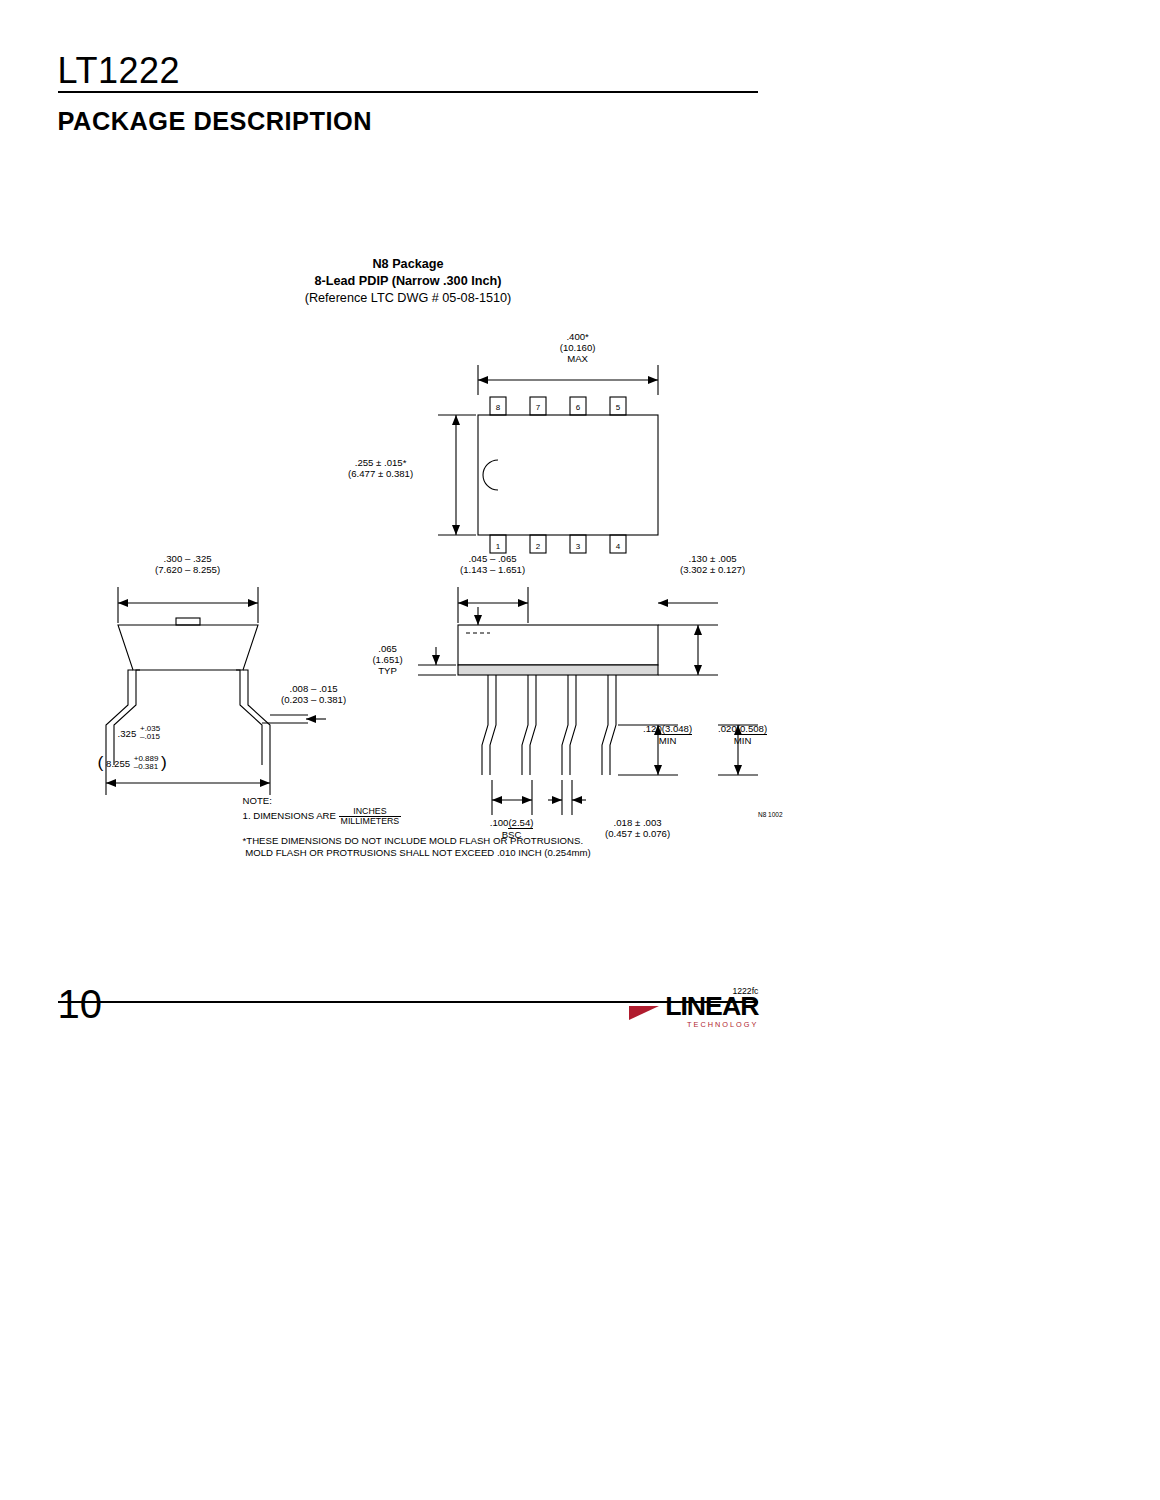LT1222
Package Description
N8 Package
8-Lead PDIP (Narrow .300 Inch)
(Reference LTC DWG # 05-08-1510)
8 7 6 5 1 2 3 4 N8 1002
.400*(10.160) MAX
.255 ± .015*(6.477 ± 0.381)
.300 – .325(7.620 – 8.255)
.008 – .015(0.203 – 0.381)
.325 +.035
–.015
( 8.255 +0.889
–0.381 )
.045 – .065(1.143 – 1.651)
.130 ± .005(3.302 ± 0.127)
.065(1.651) TYP
.120(3.048) MIN
.020(0.508) MIN
.100(2.54) BSC
.018 ± .003(0.457 ± 0.076)
NOTE:
1. DIMENSIONS ARE INCHES MILLIMETERS
*THESE DIMENSIONS DO NOT INCLUDE MOLD FLASH OR PROTRUSIONS.
MOLD FLASH OR PROTRUSIONS SHALL NOT EXCEED .010 INCH (0.254mm)
1222fc
10
LINEAR TECHNOLOGY